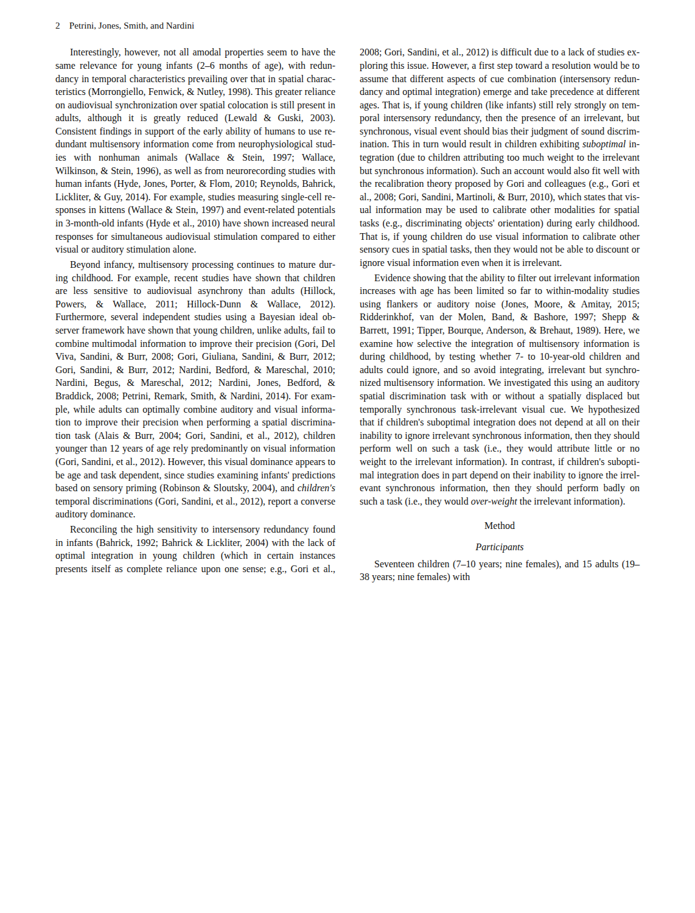2 Petrini, Jones, Smith, and Nardini
Interestingly, however, not all amodal properties seem to have the same relevance for young infants (2–6 months of age), with redundancy in temporal characteristics prevailing over that in spatial characteristics (Morrongiello, Fenwick, & Nutley, 1998). This greater reliance on audiovisual synchronization over spatial colocation is still present in adults, although it is greatly reduced (Lewald & Guski, 2003). Consistent findings in support of the early ability of humans to use redundant multisensory information come from neurophysiological studies with nonhuman animals (Wallace & Stein, 1997; Wallace, Wilkinson, & Stein, 1996), as well as from neurorecording studies with human infants (Hyde, Jones, Porter, & Flom, 2010; Reynolds, Bahrick, Lickliter, & Guy, 2014). For example, studies measuring single-cell responses in kittens (Wallace & Stein, 1997) and event-related potentials in 3-month-old infants (Hyde et al., 2010) have shown increased neural responses for simultaneous audiovisual stimulation compared to either visual or auditory stimulation alone.
Beyond infancy, multisensory processing continues to mature during childhood. For example, recent studies have shown that children are less sensitive to audiovisual asynchrony than adults (Hillock, Powers, & Wallace, 2011; Hillock-Dunn & Wallace, 2012). Furthermore, several independent studies using a Bayesian ideal observer framework have shown that young children, unlike adults, fail to combine multimodal information to improve their precision (Gori, Del Viva, Sandini, & Burr, 2008; Gori, Giuliana, Sandini, & Burr, 2012; Gori, Sandini, & Burr, 2012; Nardini, Bedford, & Mareschal, 2010; Nardini, Begus, & Mareschal, 2012; Nardini, Jones, Bedford, & Braddick, 2008; Petrini, Remark, Smith, & Nardini, 2014). For example, while adults can optimally combine auditory and visual information to improve their precision when performing a spatial discrimination task (Alais & Burr, 2004; Gori, Sandini, et al., 2012), children younger than 12 years of age rely predominantly on visual information (Gori, Sandini, et al., 2012). However, this visual dominance appears to be age and task dependent, since studies examining infants' predictions based on sensory priming (Robinson & Sloutsky, 2004), and children's temporal discriminations (Gori, Sandini, et al., 2012), report a converse auditory dominance.
Reconciling the high sensitivity to intersensory redundancy found in infants (Bahrick, 1992; Bahrick & Lickliter, 2004) with the lack of optimal integration in young children (which in certain instances presents itself as complete reliance upon one sense; e.g., Gori et al., 2008; Gori, Sandini, et al., 2012) is difficult due to a lack of studies exploring this issue. However, a first step toward a resolution would be to assume that different aspects of cue combination (intersensory redundancy and optimal integration) emerge and take precedence at different ages. That is, if young children (like infants) still rely strongly on temporal intersensory redundancy, then the presence of an irrelevant, but synchronous, visual event should bias their judgment of sound discrimination. This in turn would result in children exhibiting suboptimal integration (due to children attributing too much weight to the irrelevant but synchronous information). Such an account would also fit well with the recalibration theory proposed by Gori and colleagues (e.g., Gori et al., 2008; Gori, Sandini, Martinoli, & Burr, 2010), which states that visual information may be used to calibrate other modalities for spatial tasks (e.g., discriminating objects' orientation) during early childhood. That is, if young children do use visual information to calibrate other sensory cues in spatial tasks, then they would not be able to discount or ignore visual information even when it is irrelevant.
Evidence showing that the ability to filter out irrelevant information increases with age has been limited so far to within-modality studies using flankers or auditory noise (Jones, Moore, & Amitay, 2015; Ridderinkhof, van der Molen, Band, & Bashore, 1997; Shepp & Barrett, 1991; Tipper, Bourque, Anderson, & Brehaut, 1989). Here, we examine how selective the integration of multisensory information is during childhood, by testing whether 7- to 10-year-old children and adults could ignore, and so avoid integrating, irrelevant but synchronized multisensory information. We investigated this using an auditory spatial discrimination task with or without a spatially displaced but temporally synchronous task-irrelevant visual cue. We hypothesized that if children's suboptimal integration does not depend at all on their inability to ignore irrelevant synchronous information, then they should perform well on such a task (i.e., they would attribute little or no weight to the irrelevant information). In contrast, if children's suboptimal integration does in part depend on their inability to ignore the irrelevant synchronous information, then they should perform badly on such a task (i.e., they would over-weight the irrelevant information).
Method
Participants
Seventeen children (7–10 years; nine females), and 15 adults (19–38 years; nine females) with